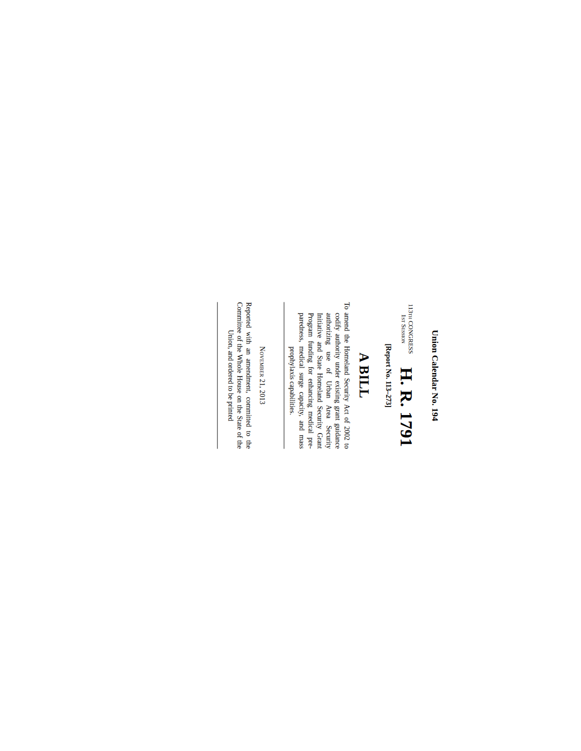Union Calendar No. 194
113th CONGRESS
1st Session
H. R. 1791
[Report No. 113–273]
A BILL
To amend the Homeland Security Act of 2002 to codify authority under existing grant guidance authorizing use of Urban Area Security Initiative and State Homeland Security Grant Program funding for enhancing medical preparedness, medical surge capacity, and mass prophylaxis capabilities.
November 21, 2013
Reported with an amendment, committed to the Committee of the Whole House on the State of the Union, and ordered to be printed